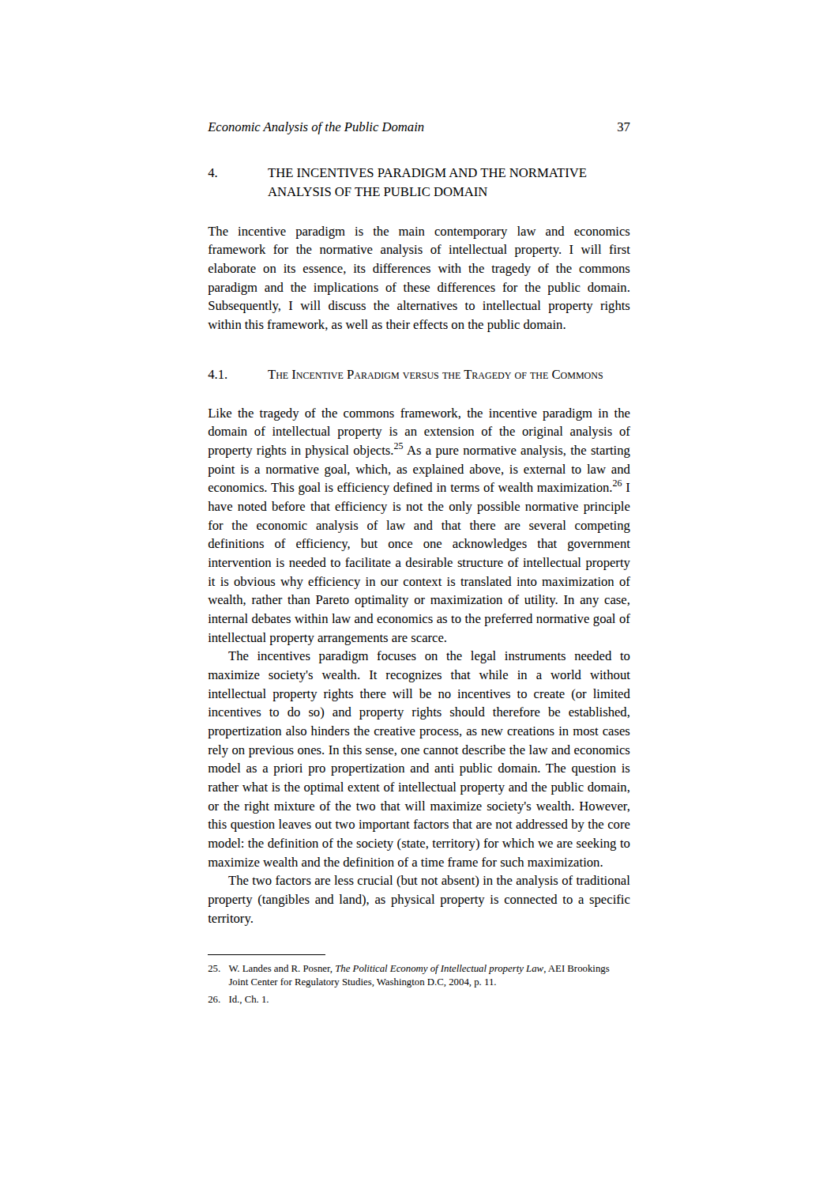Economic Analysis of the Public Domain 37
4. The Incentives Paradigm and the Normative Analysis of the Public Domain
The incentive paradigm is the main contemporary law and economics framework for the normative analysis of intellectual property. I will first elaborate on its essence, its differences with the tragedy of the commons paradigm and the implications of these differences for the public domain. Subsequently, I will discuss the alternatives to intellectual property rights within this framework, as well as their effects on the public domain.
4.1. The Incentive Paradigm versus the Tragedy of the Commons
Like the tragedy of the commons framework, the incentive paradigm in the domain of intellectual property is an extension of the original analysis of property rights in physical objects.25 As a pure normative analysis, the starting point is a normative goal, which, as explained above, is external to law and economics. This goal is efficiency defined in terms of wealth maximization.26 I have noted before that efficiency is not the only possible normative principle for the economic analysis of law and that there are several competing definitions of efficiency, but once one acknowledges that government intervention is needed to facilitate a desirable structure of intellectual property it is obvious why efficiency in our context is translated into maximization of wealth, rather than Pareto optimality or maximization of utility. In any case, internal debates within law and economics as to the preferred normative goal of intellectual property arrangements are scarce.
The incentives paradigm focuses on the legal instruments needed to maximize society's wealth. It recognizes that while in a world without intellectual property rights there will be no incentives to create (or limited incentives to do so) and property rights should therefore be established, propertization also hinders the creative process, as new creations in most cases rely on previous ones. In this sense, one cannot describe the law and economics model as a priori pro propertization and anti public domain. The question is rather what is the optimal extent of intellectual property and the public domain, or the right mixture of the two that will maximize society's wealth. However, this question leaves out two important factors that are not addressed by the core model: the definition of the society (state, territory) for which we are seeking to maximize wealth and the definition of a time frame for such maximization.
The two factors are less crucial (but not absent) in the analysis of traditional property (tangibles and land), as physical property is connected to a specific territory.
25. W. Landes and R. Posner, The Political Economy of Intellectual property Law, AEI Brookings Joint Center for Regulatory Studies, Washington D.C, 2004, p. 11.
26. Id., Ch. 1.